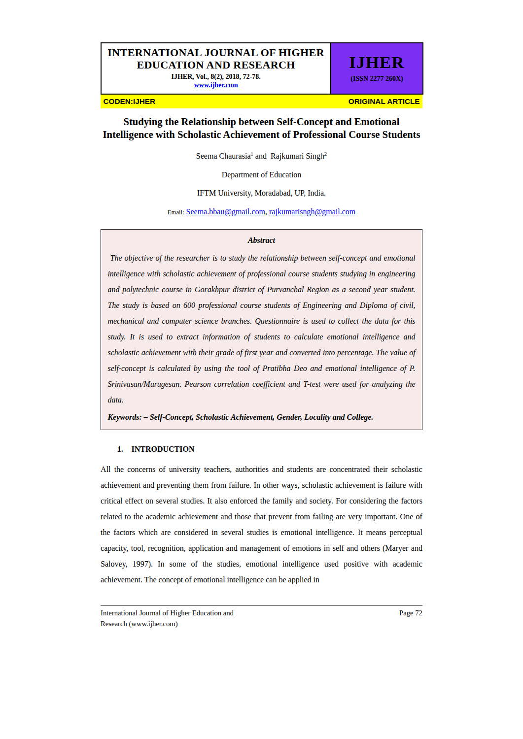International Journal of Higher
Education and Research
IJHER, Vol., 8(2), 2018, 72-78.
www.ijher.com
IJHER
(ISSN 2277 260X)
CODEN:IJHER
ORIGINAL ARTICLE
Studying the Relationship between Self-Concept and Emotional Intelligence with Scholastic Achievement of Professional Course Students
Seema Chaurasia1 and Rajkumari Singh2
Department of Education
IFTM University, Moradabad, UP, India.
Email: Seema.bbau@gmail.com, rajkumarisngh@gmail.com
Abstract
The objective of the researcher is to study the relationship between self-concept and emotional intelligence with scholastic achievement of professional course students studying in engineering and polytechnic course in Gorakhpur district of Purvanchal Region as a second year student. The study is based on 600 professional course students of Engineering and Diploma of civil, mechanical and computer science branches. Questionnaire is used to collect the data for this study. It is used to extract information of students to calculate emotional intelligence and scholastic achievement with their grade of first year and converted into percentage. The value of self-concept is calculated by using the tool of Pratibha Deo and emotional intelligence of P. Srinivasan/Murugesan. Pearson correlation coefficient and T-test were used for analyzing the data.
Keywords: – Self-Concept, Scholastic Achievement, Gender, Locality and College.
1. INTRODUCTION
All the concerns of university teachers, authorities and students are concentrated their scholastic achievement and preventing them from failure. In other ways, scholastic achievement is failure with critical effect on several studies. It also enforced the family and society. For considering the factors related to the academic achievement and those that prevent from failing are very important. One of the factors which are considered in several studies is emotional intelligence. It means perceptual capacity, tool, recognition, application and management of emotions in self and others (Maryer and Salovey, 1997). In some of the studies, emotional intelligence used positive with academic achievement. The concept of emotional intelligence can be applied in
International Journal of Higher Education and Research (www.ijher.com)
Page 72